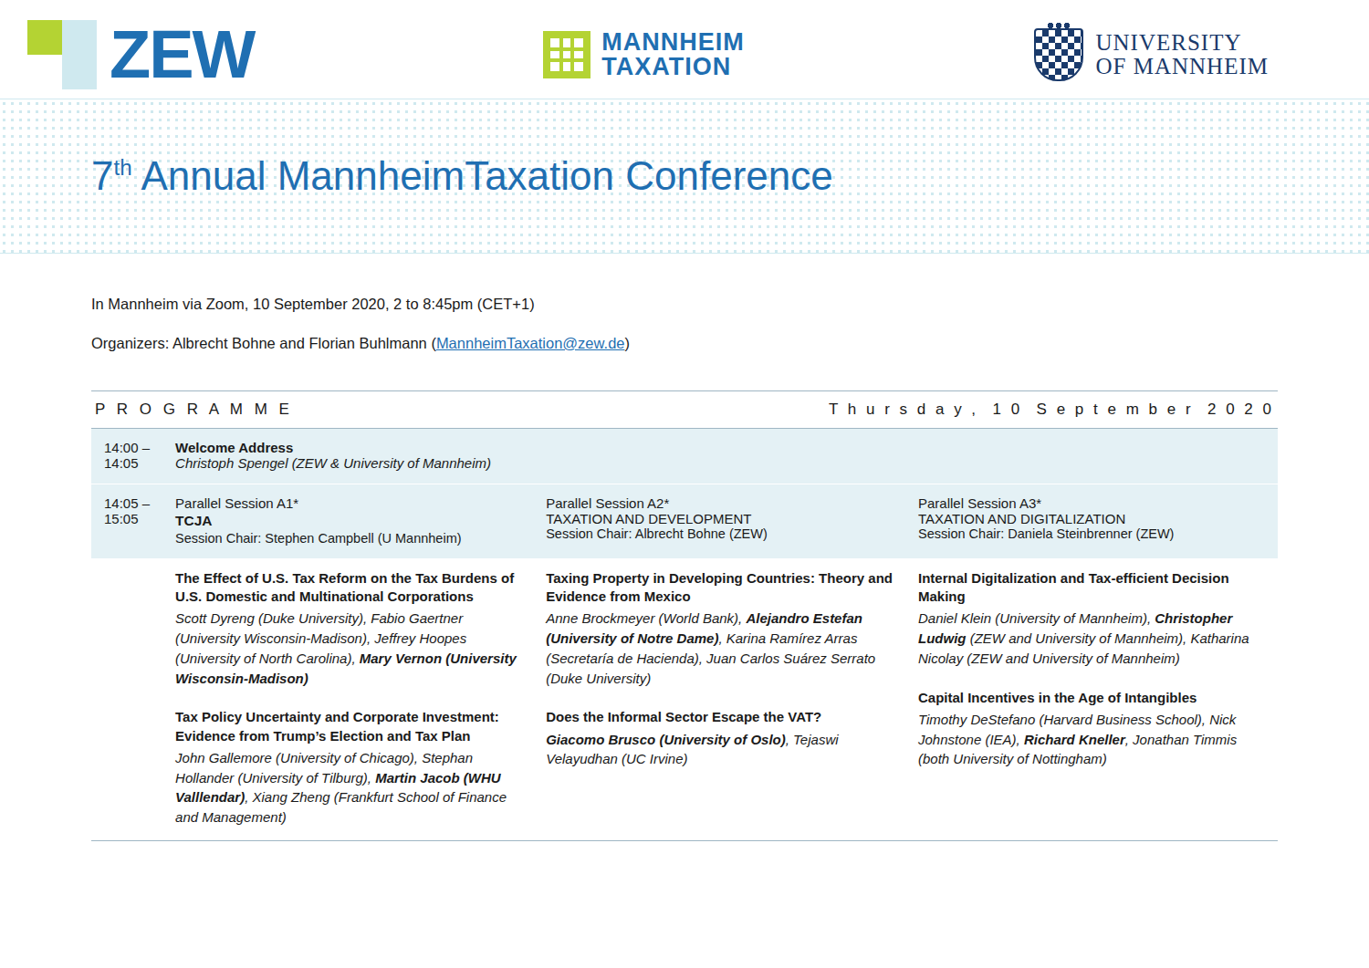ZEW
MANNHEIM
TAXATION
UNIVERSITY
OF MANNHEIM
7th Annual MannheimTaxation Conference
In Mannheim via Zoom, 10 September 2020, 2 to 8:45pm (CET+1)
Organizers: Albrecht Bohne and Florian Buhlmann (MannheimTaxation@zew.de)
P R O G R A M M E
T h u r s d a y , 1 0 S e p t e m b e r 2 0 2 0
| 14:00 – 14:05 | Welcome Address Christoph Spengel (ZEW & University of Mannheim) |
| 14:05 – 15:05 | Parallel Session A1* TCJA Session Chair: Stephen Campbell (U Mannheim) | Parallel Session A2* TAXATION AND DEVELOPMENT Session Chair: Albrecht Bohne (ZEW) | Parallel Session A3* TAXATION AND DIGITALIZATION Session Chair: Daniela Steinbrenner (ZEW) |
| | The Effect of U.S. Tax Reform on the Tax Burdens of U.S. Domestic and Multinational Corporations Scott Dyreng (Duke University), Fabio Gaertner (University Wisconsin-Madison), Jeffrey Hoopes (University of North Carolina), Mary Vernon (University Wisconsin-Madison) Tax Policy Uncertainty and Corporate Investment: Evidence from Trump’s Election and Tax Plan John Gallemore (University of Chicago), Stephan Hollander (University of Tilburg), Martin Jacob (WHU Valllendar) , Xiang Zheng (Frankfurt School of Finance and Management) | Taxing Property in Developing Countries: Theory and Evidence from Mexico Anne Brockmeyer (World Bank), Alejandro Estefan (University of Notre Dame) , Karina Ramírez Arras (Secretaría de Hacienda), Juan Carlos Suárez Serrato (Duke University) Does the Informal Sector Escape the VAT? Giacomo Brusco (University of Oslo) , Tejaswi Velayudhan (UC Irvine) | Internal Digitalization and Tax-efficient Decision Making Daniel Klein (University of Mannheim), Christopher Ludwig (ZEW and University of Mannheim), Katharina Nicolay (ZEW and University of Mannheim) Capital Incentives in the Age of Intangibles Timothy DeStefano (Harvard Business School), Nick Johnstone (IEA), Richard Kneller , Jonathan Timmis (both University of Nottingham) |